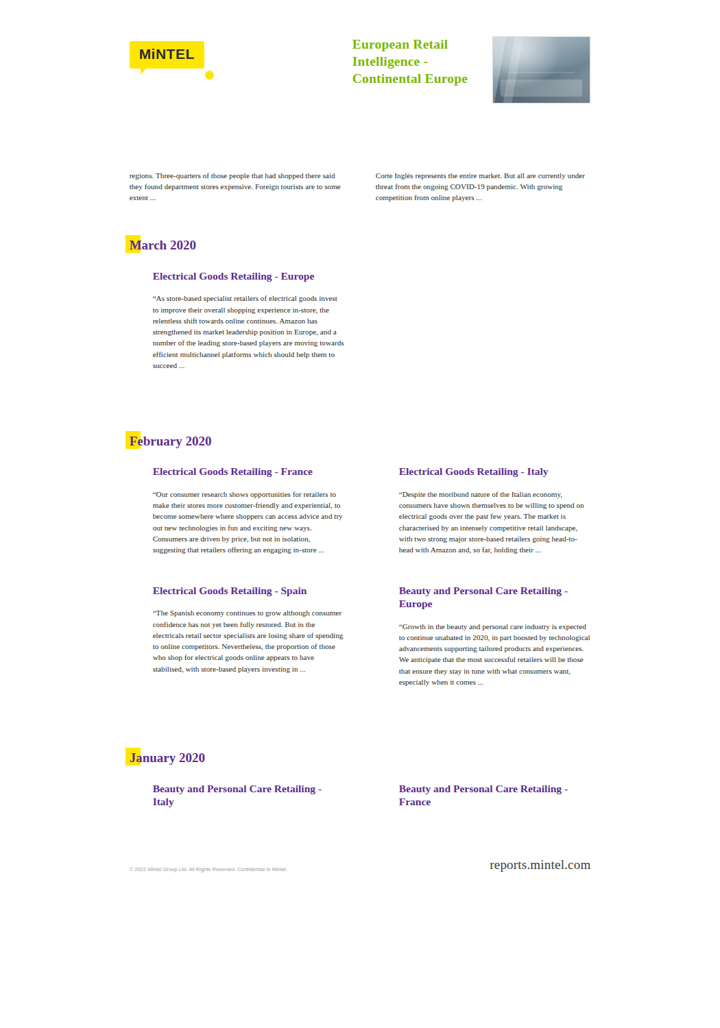MiNTEL
European Retail Intelligence - Continental Europe
regions. Three-quarters of those people that had shopped there said they found department stores expensive. Foreign tourists are to some extent ...
Corte Inglés represents the entire market. But all are currently under threat from the ongoing COVID-19 pandemic. With growing competition from online players ...
March 2020
Electrical Goods Retailing - Europe
“As store-based specialist retailers of electrical goods invest to improve their overall shopping experience in-store, the relentless shift towards online continues. Amazon has strengthened its market leadership position in Europe, and a number of the leading store-based players are moving towards efficient multichannel platforms which should help them to succeed ...
February 2020
Electrical Goods Retailing - France
“Our consumer research shows opportunities for retailers to make their stores more customer-friendly and experiential, to become somewhere where shoppers can access advice and try out new technologies in fun and exciting new ways. Consumers are driven by price, but not in isolation, suggesting that retailers offering an engaging in-store ...
Electrical Goods Retailing - Spain
“The Spanish economy continues to grow although consumer confidence has not yet been fully restored. But in the electricals retail sector specialists are losing share of spending to online competitors. Nevertheless, the proportion of those who shop for electrical goods online appears to have stabilised, with store-based players investing in ...
Electrical Goods Retailing - Italy
“Despite the moribund nature of the Italian economy, consumers have shown themselves to be willing to spend on electrical goods over the past few years. The market is characterised by an intensely competitive retail landscape, with two strong major store-based retailers going head-to-head with Amazon and, so far, holding their ...
Beauty and Personal Care Retailing - Europe
“Growth in the beauty and personal care industry is expected to continue unabated in 2020, in part boosted by technological advancements supporting tailored products and experiences. We anticipate that the most successful retailers will be those that ensure they stay in tune with what consumers want, especially when it comes ...
January 2020
Beauty and Personal Care Retailing - Italy
Beauty and Personal Care Retailing - France
© 2022 Mintel Group Ltd. All Rights Reserved. Confidential to Mintel.
reports.mintel.com